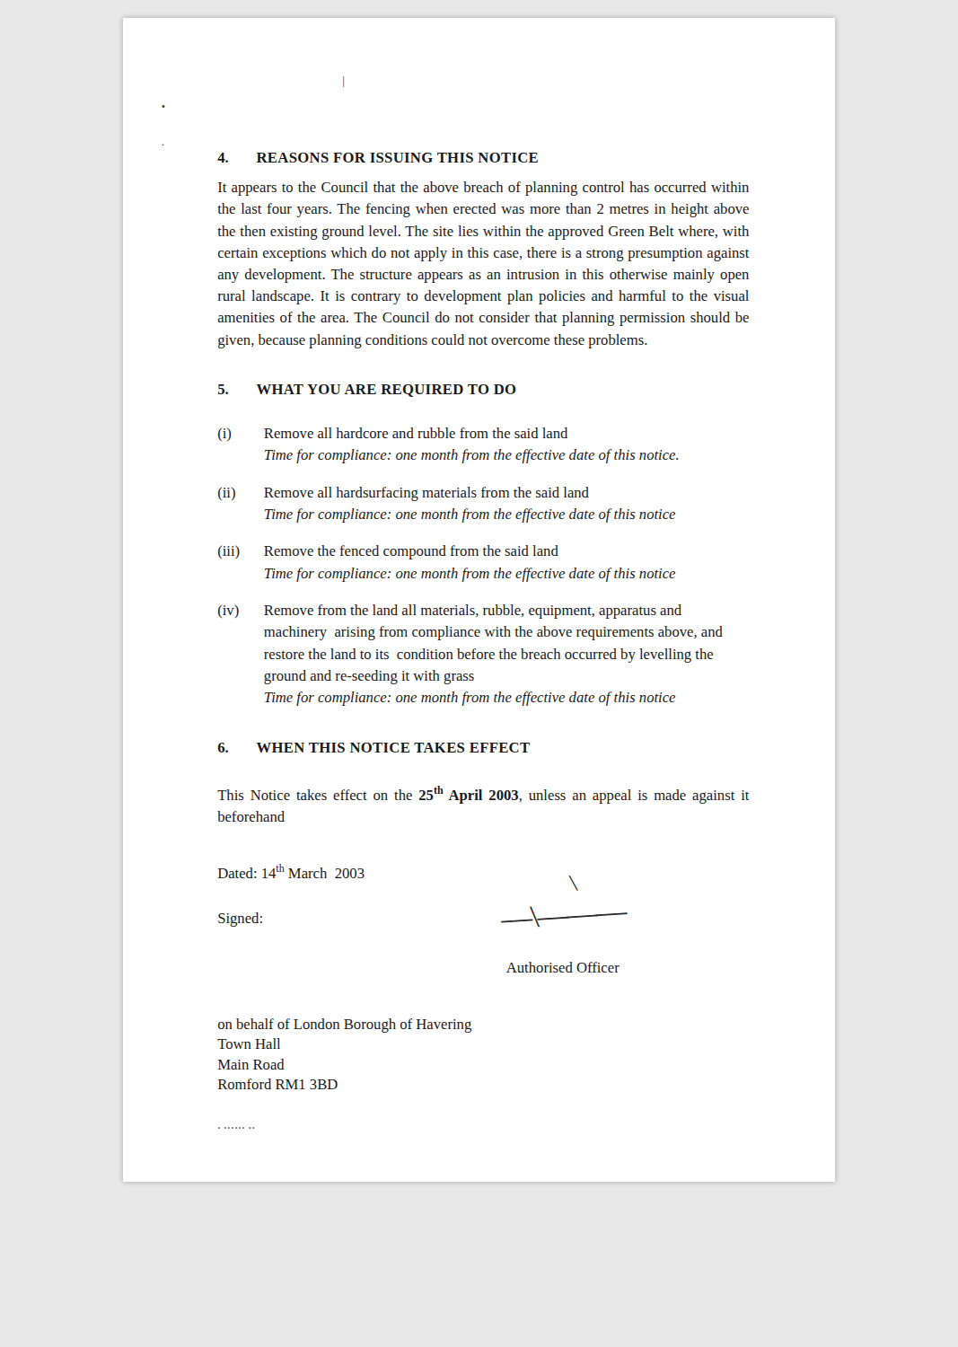|
•
.
4.
REASONS FOR ISSUING THIS NOTICE
It appears to the Council that the above breach of planning control has occurred within the last four years. The fencing when erected was more than 2 metres in height above the then existing ground level. The site lies within the approved Green Belt where, with certain exceptions which do not apply in this case, there is a strong presumption against any development. The structure appears as an intrusion in this otherwise mainly open rural landscape. It is contrary to development plan policies and harmful to the visual amenities of the area. The Council do not consider that planning permission should be given, because planning conditions could not overcome these problems.
5.
WHAT YOU ARE REQUIRED TO DO
(i) Remove all hardcore and rubble from the said land
Time for compliance: one month from the effective date of this notice.
(ii) Remove all hardsurfacing materials from the said land
Time for compliance: one month from the effective date of this notice
(iii) Remove the fenced compound from the said land
Time for compliance: one month from the effective date of this notice
(iv) Remove from the land all materials, rubble, equipment, apparatus and machinery arising from compliance with the above requirements above, and restore the land to its condition before the breach occurred by levelling the ground and re-seeding it with grass
Time for compliance: one month from the effective date of this notice
6.
WHEN THIS NOTICE TAKES EFFECT
This Notice takes effect on the 25th April 2003, unless an appeal is made against it beforehand
Dated: 14th March 2003
Signed:
\
—\———
Authorised Officer
on behalf of London Borough of Havering
Town Hall
Main Road
Romford RM1 3BD
• •••••• ••